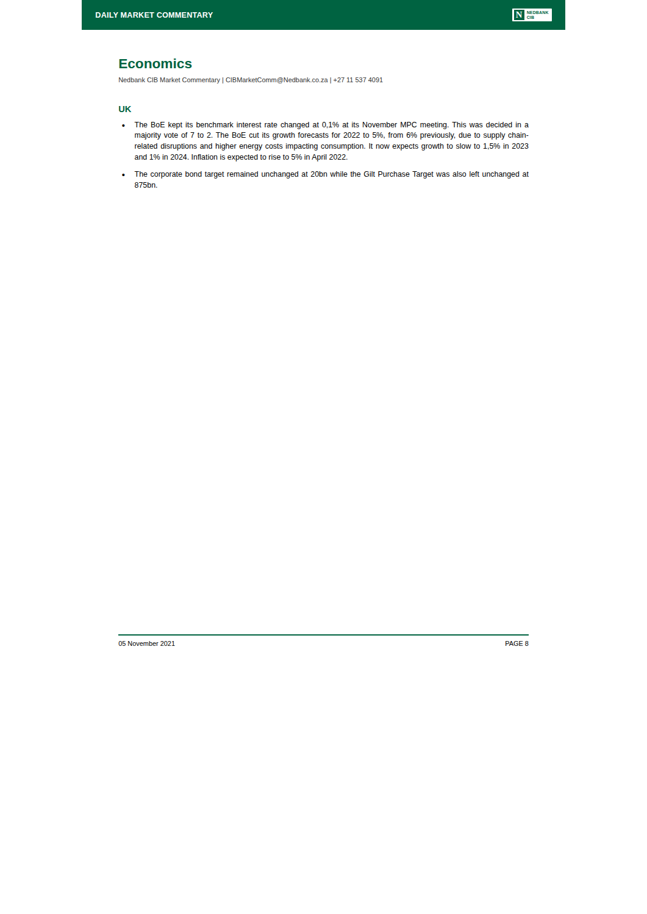DAILY MARKET COMMENTARY
N
NEDBANK
CIB
Economics
Nedbank CIB Market Commentary | CIBMarketComm@Nedbank.co.za | +27 11 537 4091
UK
The BoE kept its benchmark interest rate changed at 0,1% at its November MPC meeting. This was decided in a majority vote of 7 to 2. The BoE cut its growth forecasts for 2022 to 5%, from 6% previously, due to supply chain-related disruptions and higher energy costs impacting consumption. It now expects growth to slow to 1,5% in 2023 and 1% in 2024. Inflation is expected to rise to 5% in April 2022.
The corporate bond target remained unchanged at 20bn while the Gilt Purchase Target was also left unchanged at 875bn.
05 November 2021
PAGE 8